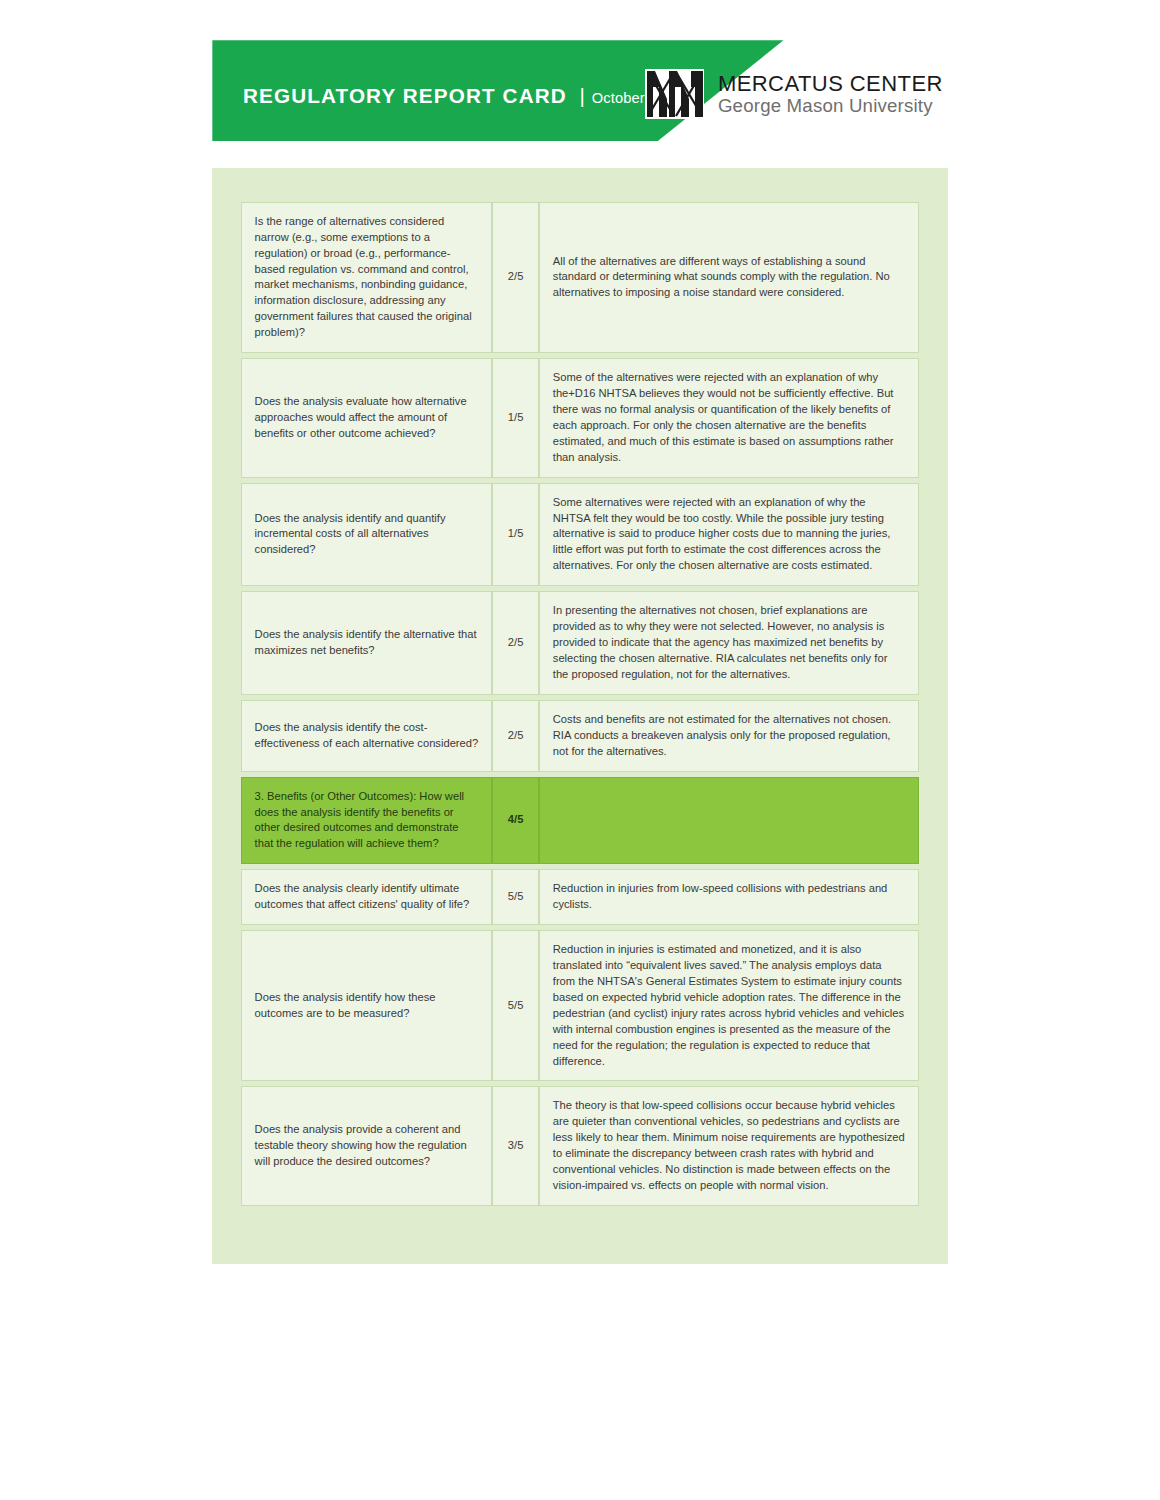REGULATORY REPORT CARD |October 2013
MERCATUS CENTER
George Mason University
| Is the range of alternatives considered narrow (e.g., some exemptions to a regulation) or broad (e.g., performance-based regulation vs. command and control, market mechanisms, nonbinding guidance, information disclosure, addressing any government failures that caused the original problem)? | 2/5 | All of the alternatives are different ways of establishing a sound standard or determining what sounds comply with the regulation. No alternatives to imposing a noise standard were considered. |
| Does the analysis evaluate how alternative approaches would affect the amount of benefits or other outcome achieved? | 1/5 | Some of the alternatives were rejected with an explanation of why the+D16 NHTSA believes they would not be sufficiently effective. But there was no formal analysis or quantification of the likely benefits of each approach. For only the chosen alternative are the benefits estimated, and much of this estimate is based on assumptions rather than analysis. |
| Does the analysis identify and quantify incremental costs of all alternatives considered? | 1/5 | Some alternatives were rejected with an explanation of why the NHTSA felt they would be too costly. While the possible jury testing alternative is said to produce higher costs due to manning the juries, little effort was put forth to estimate the cost differences across the alternatives. For only the chosen alternative are costs estimated. |
| Does the analysis identify the alternative that maximizes net benefits? | 2/5 | In presenting the alternatives not chosen, brief explanations are provided as to why they were not selected. However, no analysis is provided to indicate that the agency has maximized net benefits by selecting the chosen alternative. RIA calculates net benefits only for the proposed regulation, not for the alternatives. |
| Does the analysis identify the cost-effectiveness of each alternative considered? | 2/5 | Costs and benefits are not estimated for the alternatives not chosen. RIA conducts a breakeven analysis only for the proposed regulation, not for the alternatives. |
| 3. Benefits (or Other Outcomes): How well does the analysis identify the benefits or other desired outcomes and demonstrate that the regulation will achieve them? | 4 /5 | |
| Does the analysis clearly identify ultimate outcomes that affect citizens' quality of life? | 5/5 | Reduction in injuries from low-speed collisions with pedestrians and cyclists. |
| Does the analysis identify how these outcomes are to be measured? | 5/5 | Reduction in injuries is estimated and monetized, and it is also translated into “equivalent lives saved.” The analysis employs data from the NHTSA's General Estimates System to estimate injury counts based on expected hybrid vehicle adoption rates. The difference in the pedestrian (and cyclist) injury rates across hybrid vehicles and vehicles with internal combustion engines is presented as the measure of the need for the regulation; the regulation is expected to reduce that difference. |
| Does the analysis provide a coherent and testable theory showing how the regulation will produce the desired outcomes? | 3/5 | The theory is that low-speed collisions occur because hybrid vehicles are quieter than conventional vehicles, so pedestrians and cyclists are less likely to hear them. Minimum noise requirements are hypothesized to eliminate the discrepancy between crash rates with hybrid and conventional vehicles. No distinction is made between effects on the vision-impaired vs. effects on people with normal vision. |